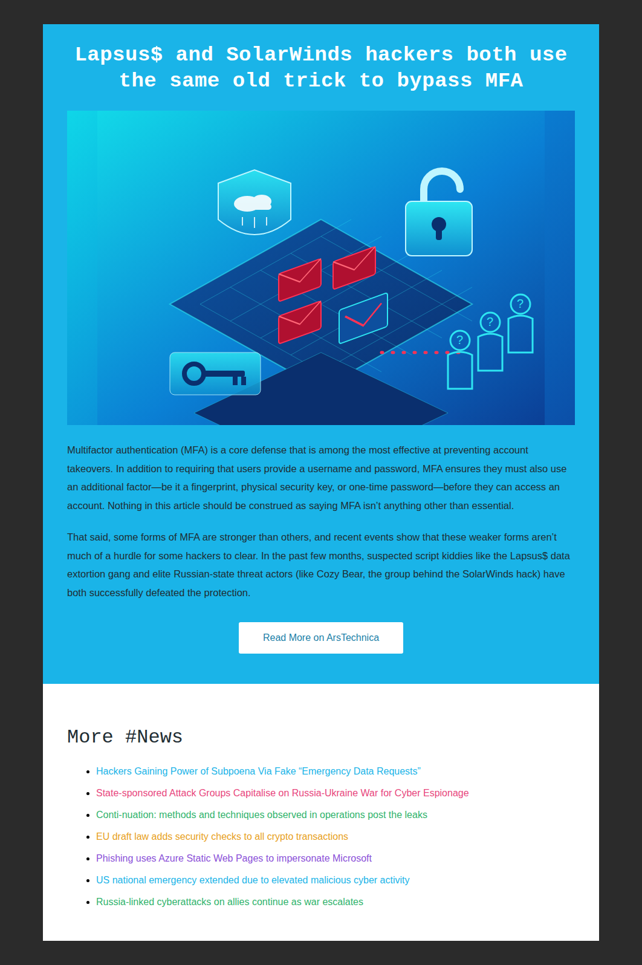Lapsus$ and SolarWinds hackers both use the same old trick to bypass MFA
? ? ?
Multifactor authentication (MFA) is a core defense that is among the most effective at preventing account takeovers. In addition to requiring that users provide a username and password, MFA ensures they must also use an additional factor—be it a fingerprint, physical security key, or one-time password—before they can access an account. Nothing in this article should be construed as saying MFA isn’t anything other than essential.
That said, some forms of MFA are stronger than others, and recent events show that these weaker forms aren’t much of a hurdle for some hackers to clear. In the past few months, suspected script kiddies like the Lapsus$ data extortion gang and elite Russian-state threat actors (like Cozy Bear, the group behind the SolarWinds hack) have both successfully defeated the protection.
Read More on ArsTechnica
More #News
Hackers Gaining Power of Subpoena Via Fake “Emergency Data Requests”
State-sponsored Attack Groups Capitalise on Russia-Ukraine War for Cyber Espionage
Conti-nuation: methods and techniques observed in operations post the leaks
EU draft law adds security checks to all crypto transactions
Phishing uses Azure Static Web Pages to impersonate Microsoft
US national emergency extended due to elevated malicious cyber activity
Russia-linked cyberattacks on allies continue as war escalates